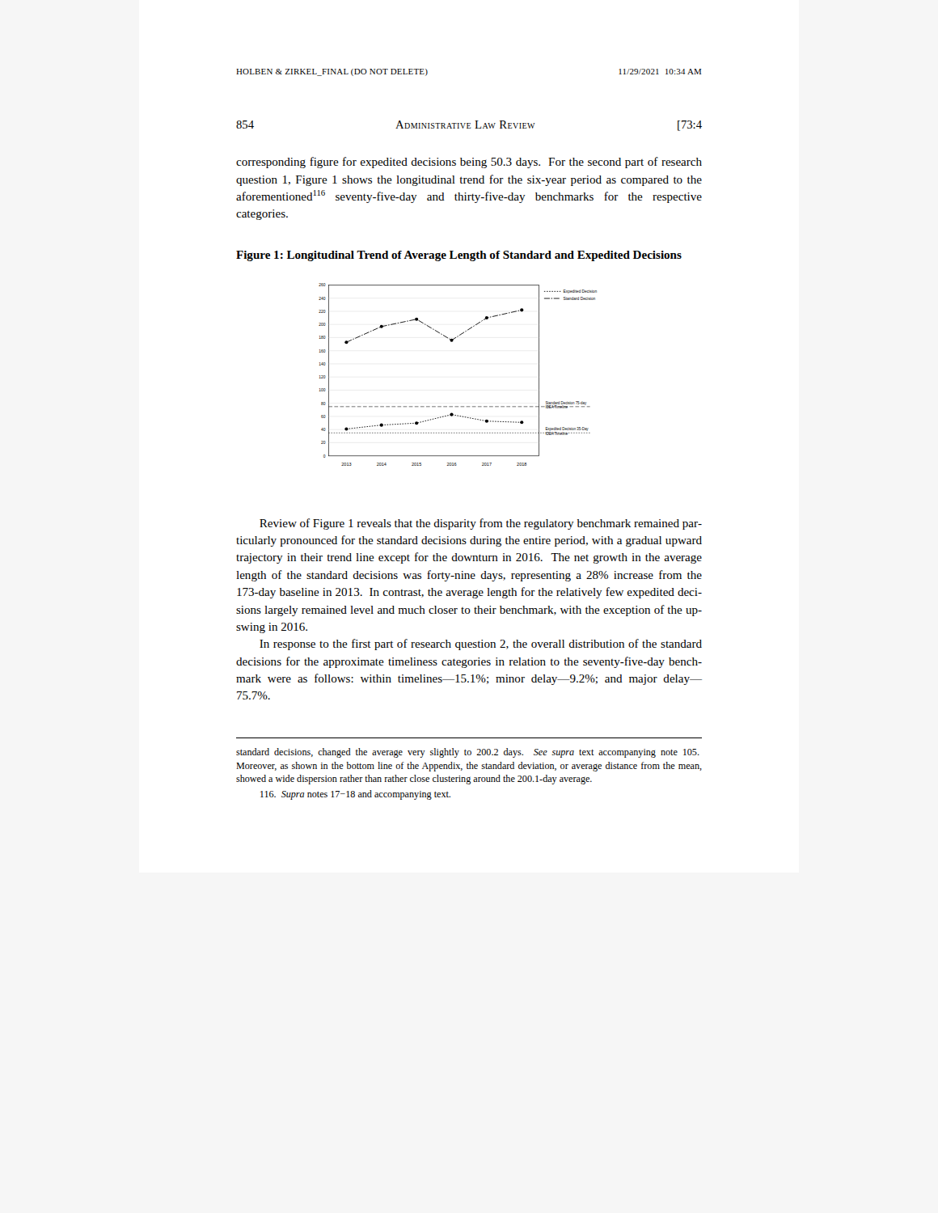HOLBEN & ZIRKEL_FINAL (DO NOT DELETE) 11/29/2021 10:34 AM
854 Administrative Law Review [73:4
corresponding figure for expedited decisions being 50.3 days. For the second part of research question 1, Figure 1 shows the longitudinal trend for the six-year period as compared to the aforementioned116 seventy-five-day and thirty-five-day benchmarks for the respective categories.
Figure 1: Longitudinal Trend of Average Length of Standard and Expedited Decisions
260 240 220 200 180 160 140 120 100 80 60 40 20 0 2013 2014 2015 2016 2017 2018 Standard Decision 75-day IDEA Timeline Expedited Decision 35-Day IDEA Timeline Expedited Decision Standard Decision
Review of Figure 1 reveals that the disparity from the regulatory benchmark remained particularly pronounced for the standard decisions during the entire period, with a gradual upward trajectory in their trend line except for the downturn in 2016. The net growth in the average length of the standard decisions was forty-nine days, representing a 28% increase from the 173-day baseline in 2013. In contrast, the average length for the relatively few expedited decisions largely remained level and much closer to their benchmark, with the exception of the upswing in 2016.
In response to the first part of research question 2, the overall distribution of the standard decisions for the approximate timeliness categories in relation to the seventy-five-day benchmark were as follows: within timelines—15.1%; minor delay—9.2%; and major delay—75.7%.
standard decisions, changed the average very slightly to 200.2 days. See supra text accompanying note 105. Moreover, as shown in the bottom line of the Appendix, the standard deviation, or average distance from the mean, showed a wide dispersion rather than rather close clustering around the 200.1-day average.
116. Supra notes 17−18 and accompanying text.